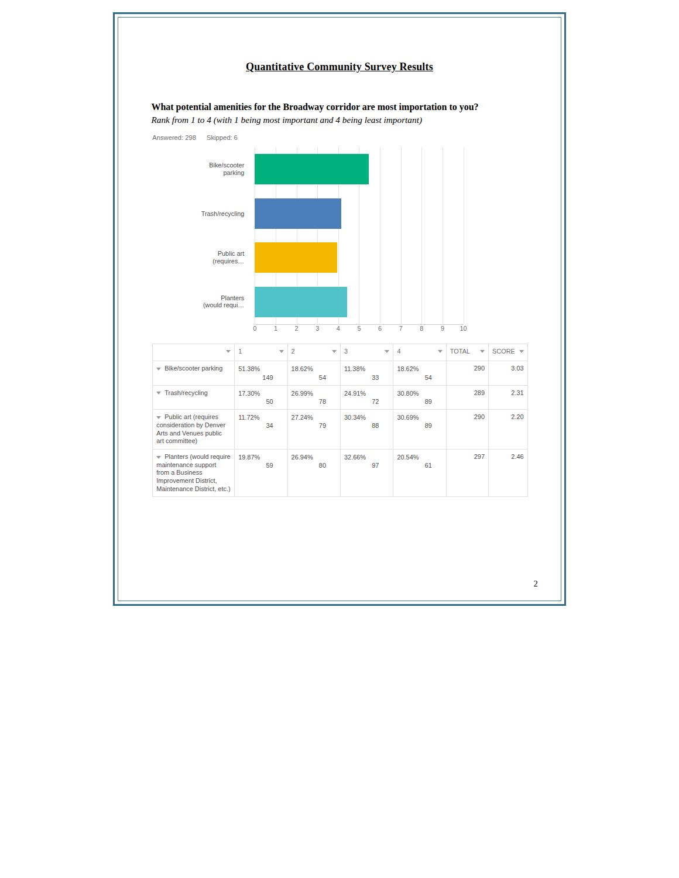Quantitative Community Survey Results
What potential amenities for the Broadway corridor are most importation to you?
Rank from 1 to 4 (with 1 being most important and 4 being least important)
Answered: 298 Skipped: 6
Bike/scooter
parking
Trash/recycling
Public art
(requires…
Planters
(would requi…
0
1
2
3
4
5
6
7
8
9
10
| | 1 | 2 | 3 | 4 | TOTAL | SCORE |
| --- | --- | --- | --- | --- | --- | --- |
| Bike/scooter parking | 51.38% 149 | 18.62% 54 | 11.38% 33 | 18.62% 54 | 290 | 3.03 |
| Trash/recycling | 17.30% 50 | 26.99% 78 | 24.91% 72 | 30.80% 89 | 289 | 2.31 |
| Public art (requires consideration by Denver Arts and Venues public art committee) | 11.72% 34 | 27.24% 79 | 30.34% 88 | 30.69% 89 | 290 | 2.20 |
| Planters (would require maintenance support from a Business Improvement District, Maintenance District, etc.) | 19.87% 59 | 26.94% 80 | 32.66% 97 | 20.54% 61 | 297 | 2.46 |
2